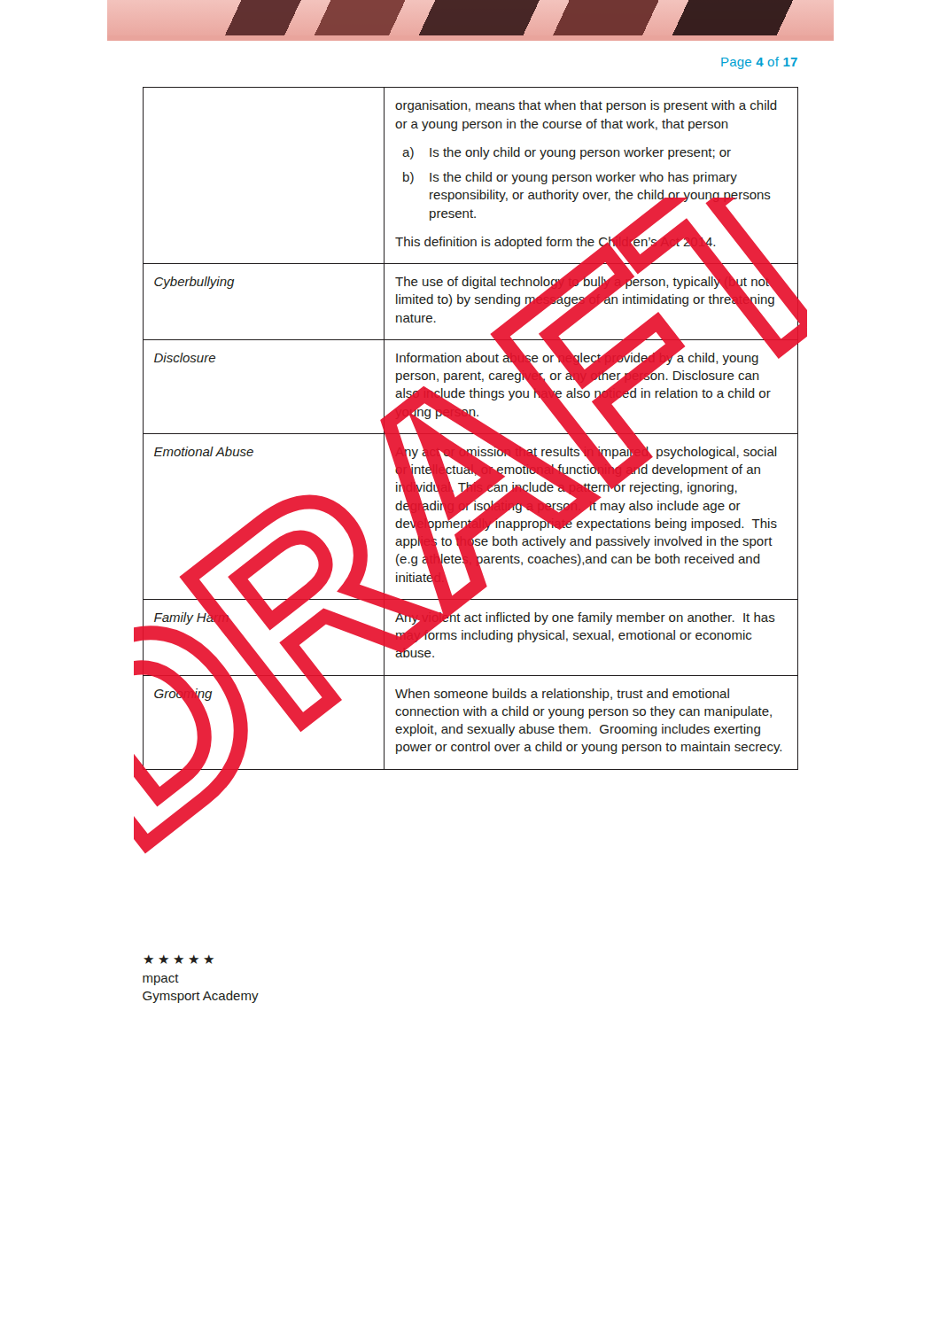Page 4 of 17
| | organisation, means that when that person is present with a child or a young person in the course of that work, that person a) Is the only child or young person worker present; or b) Is the child or young person worker who has primary responsibility, or authority over, the child or young persons present. This definition is adopted form the Children’s Act 2014. |
| Cyberbullying | The use of digital technology to bully a person, typically (but not limited to) by sending messages of an intimidating or threatening nature. |
| Disclosure | Information about abuse or neglect provided by a child, young person, parent, caregiver, or any other person. Disclosure can also include things you have also noticed in relation to a child or young person. |
| Emotional Abuse | Any act or omission that results in impaired, psychological, social or intellectual, or emotional functioning and development of an individual. This can include a pattern or rejecting, ignoring, degrading or isolating a person. It may also include age or developmentally inappropriate expectations being imposed. This applies to those both actively and passively involved in the sport (e.g athletes, parents, coaches),and can be both received and initiated. |
| Family Harm | Any violent act inflicted by one family member on another. It has may forms including physical, sexual, emotional or economic abuse. |
| Grooming | When someone builds a relationship, trust and emotional connection with a child or young person so they can manipulate, exploit, and sexually abuse them. Grooming includes exerting power or control over a child or young person to maintain secrecy. |
DRAFT
★ ★ ★ ★ ★
mpact
Gymsport Academy